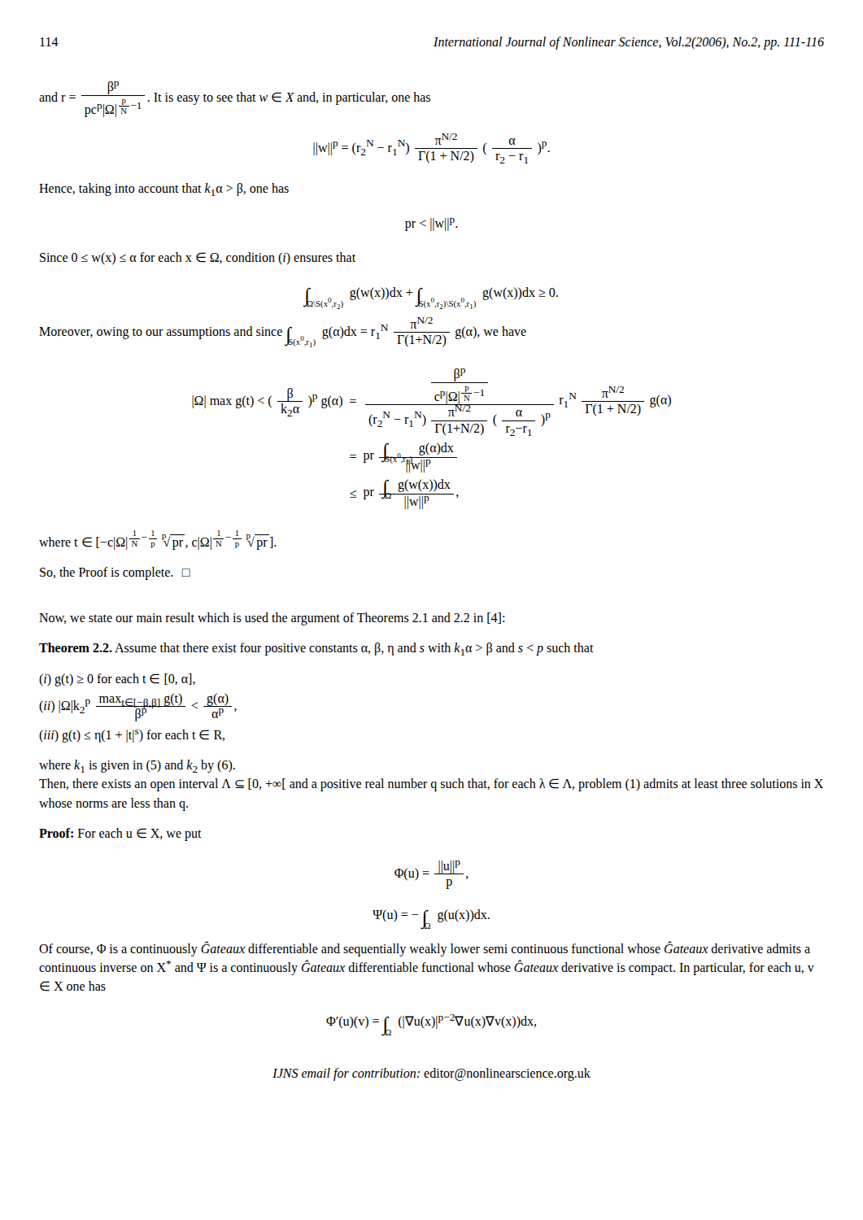114 International Journal of Nonlinear Science, Vol.2(2006), No.2, pp. 111-116
and r = βp pcp|Ω|pN−1. It is easy to see that w ∈ X and, in particular, one has
||w||p = (r2N − r1N) πN/2 Γ(1 + N/2) ( αr2 − r1 )p.
Hence, taking into account that k1α > β, one has
pr < ||w||p.
Since 0 ≤ w(x) ≤ α for each x ∈ Ω, condition (i) ensures that
∫Ω\S(x0,r2) g(w(x))dx + ∫S(x0,r2)\S(x0,r1) g(w(x))dx ≥ 0.
Moreover, owing to our assumptions and since ∫S(x0,r1) g(α)dx = r1N πN/2 Γ(1+N/2) g(α), we have
| /Ω/ max g(t) < ( β k 2 α ) p g(α) | = | β p c p /Ω/ p N −1 (r 2 N − r 1 N ) π N/2 Γ(1+N/2) ( α r 2 −r 1 ) p r 1 N π N/2 Γ(1 + N/2) g(α) |
| | = | pr ∫ S(x 0 ,r 1 ) g(α)dx //w// p |
| | ≤ | pr ∫ Ω g(w(x))dx //w// p , |
where t ∈ [−c|Ω|1 N−1 p p√pr, c|Ω|1 N−1 p p√pr].
So, the Proof is complete. □
Now, we state our main result which is used the argument of Theorems 2.1 and 2.2 in [4]:
Theorem 2.2. Assume that there exist four positive constants α, β, η and s with k1α > β and s < p such that
(i) g(t) ≥ 0 for each t ∈ [0, α],
(ii) |Ω|k2p maxt∈[−β,β] g(t) βp < g(α) αp,
(iii) g(t) ≤ η(1 + |t|s) for each t ∈ R,
where k1 is given in (5) and k2 by (6).
Then, there exists an open interval Λ ⊆ [0, +∞[ and a positive real number q such that, for each λ ∈ Λ, problem (1) admits at least three solutions in X whose norms are less than q.
Proof: For each u ∈ X, we put
Φ(u) = ||u||p p,
Ψ(u) = − ∫Ω g(u(x))dx.
Of course, Φ is a continuously Ĝateaux differentiable and sequentially weakly lower semi continuous functional whose Ĝateaux derivative admits a continuous inverse on X* and Ψ is a continuously Ĝateaux differentiable functional whose Ĝateaux derivative is compact. In particular, for each u, v ∈ X one has
Φ′(u)(v) = ∫Ω (|∇u(x)|p−2∇u(x)∇v(x))dx,
IJNS email for contribution: editor@nonlinearscience.org.uk